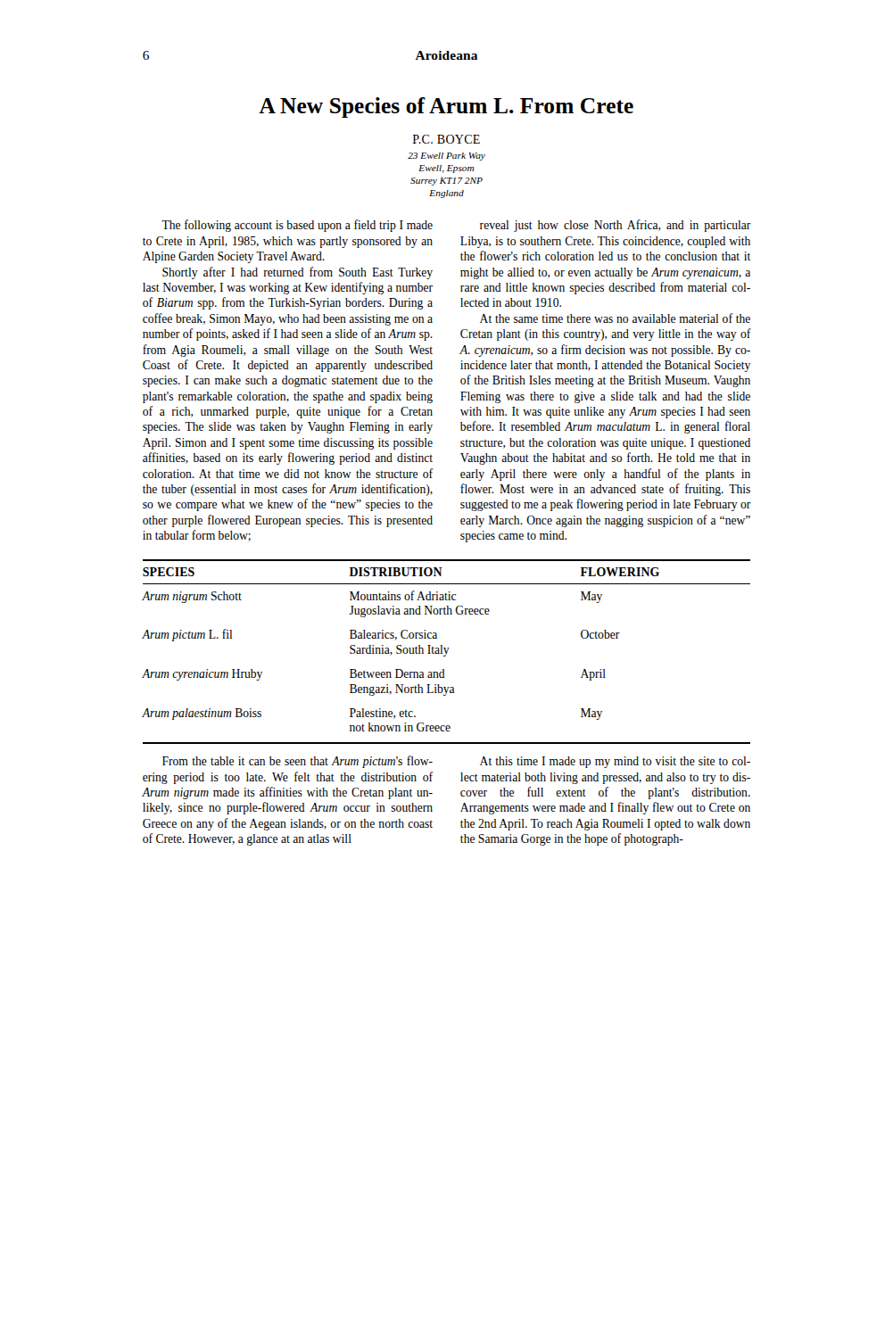6
Aroideana
A New Species of Arum L. From Crete
P.C. BOYCE
23 Ewell Park Way
Ewell, Epsom
Surrey KT17 2NP
England
The following account is based upon a field trip I made to Crete in April, 1985, which was partly sponsored by an Alpine Garden Society Travel Award.
Shortly after I had returned from South East Turkey last November, I was working at Kew identifying a number of Biarum spp. from the Turkish-Syrian borders. During a coffee break, Simon Mayo, who had been assisting me on a number of points, asked if I had seen a slide of an Arum sp. from Agia Roumeli, a small village on the South West Coast of Crete. It depicted an apparently undescribed species. I can make such a dogmatic statement due to the plant's remarkable coloration, the spathe and spadix being of a rich, unmarked purple, quite unique for a Cretan species. The slide was taken by Vaughn Fleming in early April. Simon and I spent some time discussing its possible affinities, based on its early flowering period and distinct coloration. At that time we did not know the structure of the tuber (essential in most cases for Arum identification), so we compare what we knew of the “new” species to the other purple flowered European species. This is presented in tabular form below;
reveal just how close North Africa, and in particular Libya, is to southern Crete. This coincidence, coupled with the flower's rich coloration led us to the conclusion that it might be allied to, or even actually be Arum cyrenaicum, a rare and little known species described from material collected in about 1910.
At the same time there was no available material of the Cretan plant (in this country), and very little in the way of A. cyrenaicum, so a firm decision was not possible. By coincidence later that month, I attended the Botanical Society of the British Isles meeting at the British Museum. Vaughn Fleming was there to give a slide talk and had the slide with him. It was quite unlike any Arum species I had seen before. It resembled Arum maculatum L. in general floral structure, but the coloration was quite unique. I questioned Vaughn about the habitat and so forth. He told me that in early April there were only a handful of the plants in flower. Most were in an advanced state of fruiting. This suggested to me a peak flowering period in late February or early March. Once again the nagging suspicion of a “new” species came to mind.
| SPECIES | DISTRIBUTION | FLOWERING |
| --- | --- | --- |
| Arum nigrum Schott | Mountains of Adriatic Jugoslavia and North Greece | May |
| Arum pictum L. fil | Balearics, Corsica Sardinia, South Italy | October |
| Arum cyrenaicum Hruby | Between Derna and Bengazi, North Libya | April |
| Arum palaestinum Boiss | Palestine, etc. not known in Greece | May |
From the table it can be seen that Arum pictum's flowering period is too late. We felt that the distribution of Arum nigrum made its affinities with the Cretan plant unlikely, since no purple-flowered Arum occur in southern Greece on any of the Aegean islands, or on the north coast of Crete. However, a glance at an atlas will
At this time I made up my mind to visit the site to collect material both living and pressed, and also to try to discover the full extent of the plant's distribution. Arrangements were made and I finally flew out to Crete on the 2nd April. To reach Agia Roumeli I opted to walk down the Samaria Gorge in the hope of photograph-